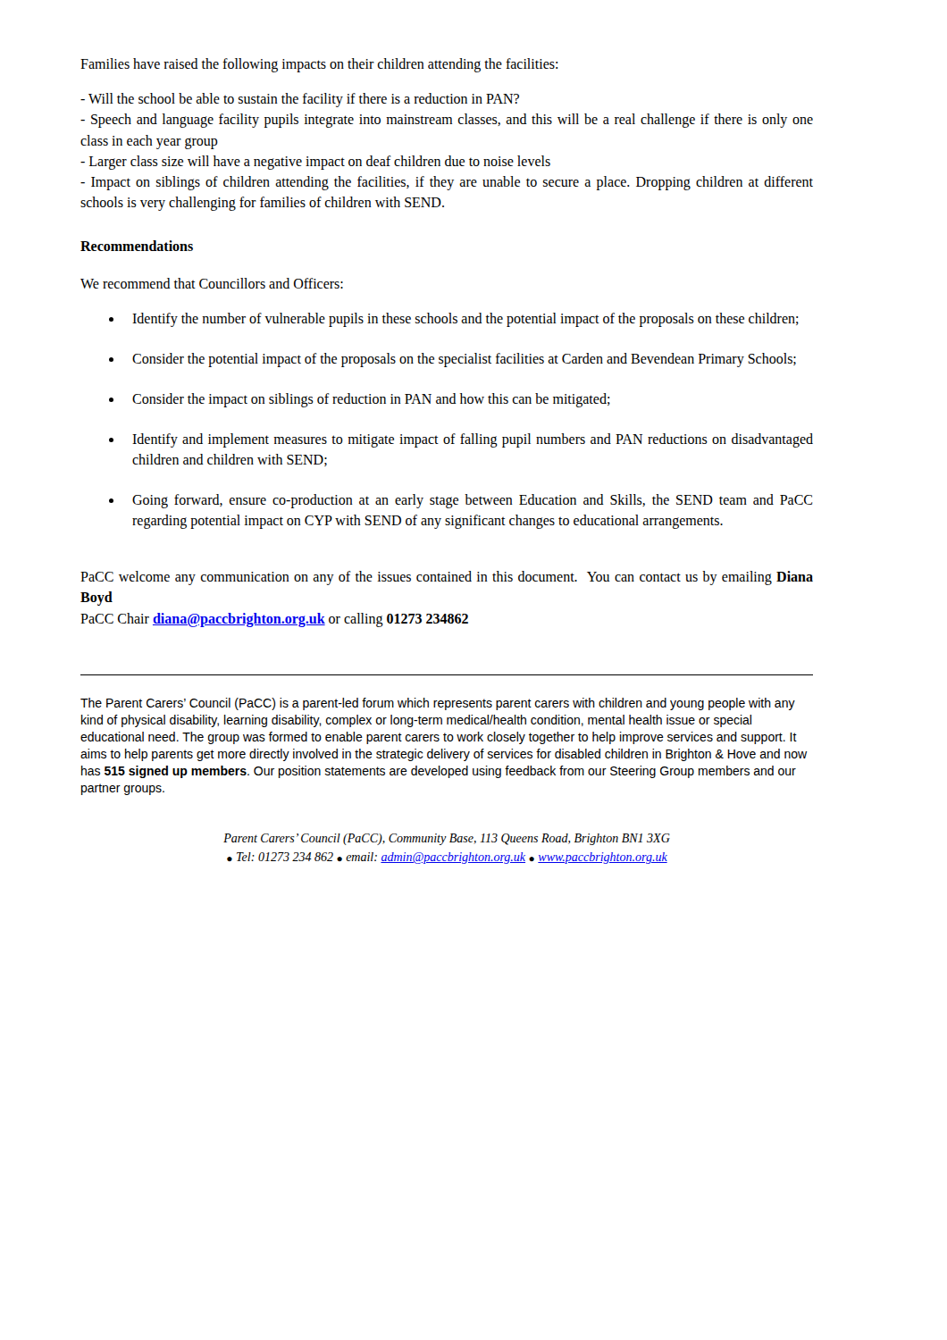Families have raised the following impacts on their children attending the facilities:
- Will the school be able to sustain the facility if there is a reduction in PAN?
- Speech and language facility pupils integrate into mainstream classes, and this will be a real challenge if there is only one class in each year group
- Larger class size will have a negative impact on deaf children due to noise levels
- Impact on siblings of children attending the facilities, if they are unable to secure a place. Dropping children at different schools is very challenging for families of children with SEND.
Recommendations
We recommend that Councillors and Officers:
Identify the number of vulnerable pupils in these schools and the potential impact of the proposals on these children;
Consider the potential impact of the proposals on the specialist facilities at Carden and Bevendean Primary Schools;
Consider the impact on siblings of reduction in PAN and how this can be mitigated;
Identify and implement measures to mitigate impact of falling pupil numbers and PAN reductions on disadvantaged children and children with SEND;
Going forward, ensure co-production at an early stage between Education and Skills, the SEND team and PaCC regarding potential impact on CYP with SEND of any significant changes to educational arrangements.
PaCC welcome any communication on any of the issues contained in this document. You can contact us by emailing Diana Boyd
PaCC Chair diana@paccbrighton.org.uk or calling 01273 234862
The Parent Carers’ Council (PaCC) is a parent-led forum which represents parent carers with children and young people with any kind of physical disability, learning disability, complex or long-term medical/health condition, mental health issue or special educational need. The group was formed to enable parent carers to work closely together to help improve services and support. It aims to help parents get more directly involved in the strategic delivery of services for disabled children in Brighton & Hove and now has 515 signed up members. Our position statements are developed using feedback from our Steering Group members and our partner groups.
Parent Carers’ Council (PaCC), Community Base, 113 Queens Road, Brighton BN1 3XG
● Tel: 01273 234 862 ● email: admin@paccbrighton.org.uk ● www.paccbrighton.org.uk